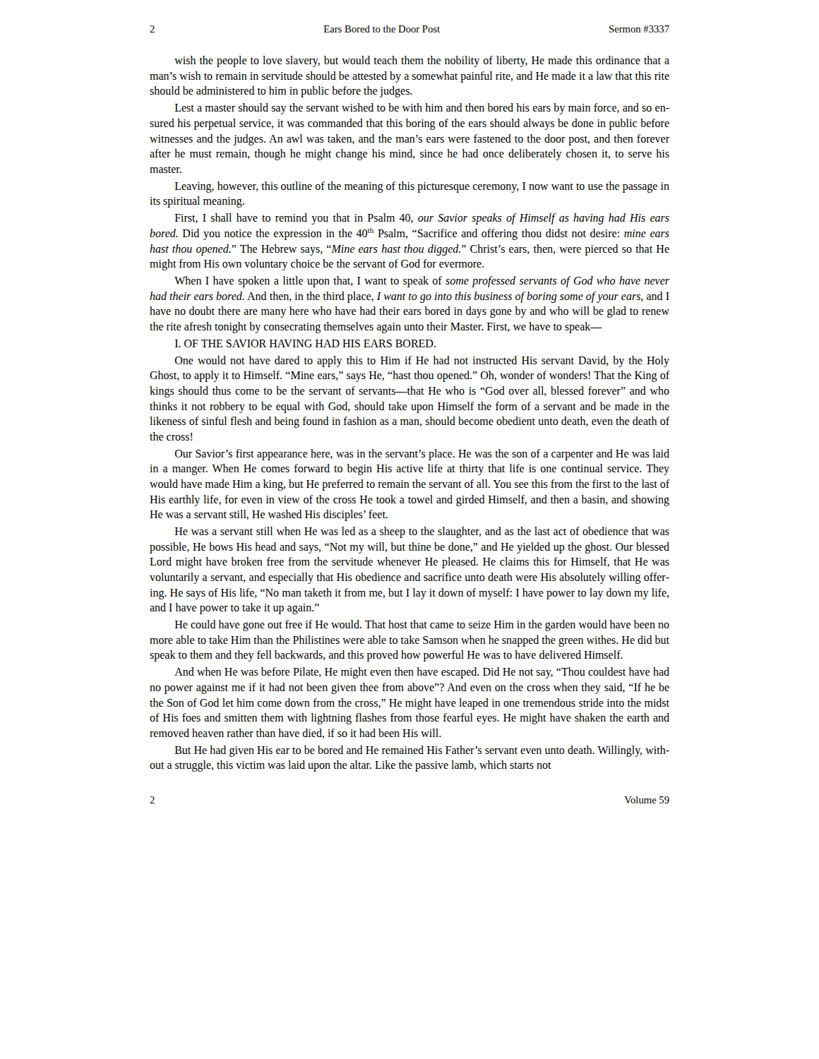2 Ears Bored to the Door Post Sermon #3337
wish the people to love slavery, but would teach them the nobility of liberty, He made this ordinance that a man’s wish to remain in servitude should be attested by a somewhat painful rite, and He made it a law that this rite should be administered to him in public before the judges.
Lest a master should say the servant wished to be with him and then bored his ears by main force, and so ensured his perpetual service, it was commanded that this boring of the ears should always be done in public before witnesses and the judges. An awl was taken, and the man’s ears were fastened to the door post, and then forever after he must remain, though he might change his mind, since he had once deliberately chosen it, to serve his master.
Leaving, however, this outline of the meaning of this picturesque ceremony, I now want to use the passage in its spiritual meaning.
First, I shall have to remind you that in Psalm 40, our Savior speaks of Himself as having had His ears bored. Did you notice the expression in the 40th Psalm, “Sacrifice and offering thou didst not desire: mine ears hast thou opened.” The Hebrew says, “Mine ears hast thou digged.” Christ’s ears, then, were pierced so that He might from His own voluntary choice be the servant of God for evermore.
When I have spoken a little upon that, I want to speak of some professed servants of God who have never had their ears bored. And then, in the third place, I want to go into this business of boring some of your ears, and I have no doubt there are many here who have had their ears bored in days gone by and who will be glad to renew the rite afresh tonight by consecrating themselves again unto their Master. First, we have to speak—
I. OF THE SAVIOR HAVING HAD HIS EARS BORED.
One would not have dared to apply this to Him if He had not instructed His servant David, by the Holy Ghost, to apply it to Himself. “Mine ears,” says He, “hast thou opened.” Oh, wonder of wonders! That the King of kings should thus come to be the servant of servants—that He who is “God over all, blessed forever” and who thinks it not robbery to be equal with God, should take upon Himself the form of a servant and be made in the likeness of sinful flesh and being found in fashion as a man, should become obedient unto death, even the death of the cross!
Our Savior’s first appearance here, was in the servant’s place. He was the son of a carpenter and He was laid in a manger. When He comes forward to begin His active life at thirty that life is one continual service. They would have made Him a king, but He preferred to remain the servant of all. You see this from the first to the last of His earthly life, for even in view of the cross He took a towel and girded Himself, and then a basin, and showing He was a servant still, He washed His disciples’ feet.
He was a servant still when He was led as a sheep to the slaughter, and as the last act of obedience that was possible, He bows His head and says, “Not my will, but thine be done,” and He yielded up the ghost. Our blessed Lord might have broken free from the servitude whenever He pleased. He claims this for Himself, that He was voluntarily a servant, and especially that His obedience and sacrifice unto death were His absolutely willing offering. He says of His life, “No man taketh it from me, but I lay it down of myself: I have power to lay down my life, and I have power to take it up again.”
He could have gone out free if He would. That host that came to seize Him in the garden would have been no more able to take Him than the Philistines were able to take Samson when he snapped the green withes. He did but speak to them and they fell backwards, and this proved how powerful He was to have delivered Himself.
And when He was before Pilate, He might even then have escaped. Did He not say, “Thou couldest have had no power against me if it had not been given thee from above”? And even on the cross when they said, “If he be the Son of God let him come down from the cross,” He might have leaped in one tremendous stride into the midst of His foes and smitten them with lightning flashes from those fearful eyes. He might have shaken the earth and removed heaven rather than have died, if so it had been His will.
But He had given His ear to be bored and He remained His Father’s servant even unto death. Willingly, without a struggle, this victim was laid upon the altar. Like the passive lamb, which starts not
2 Volume 59